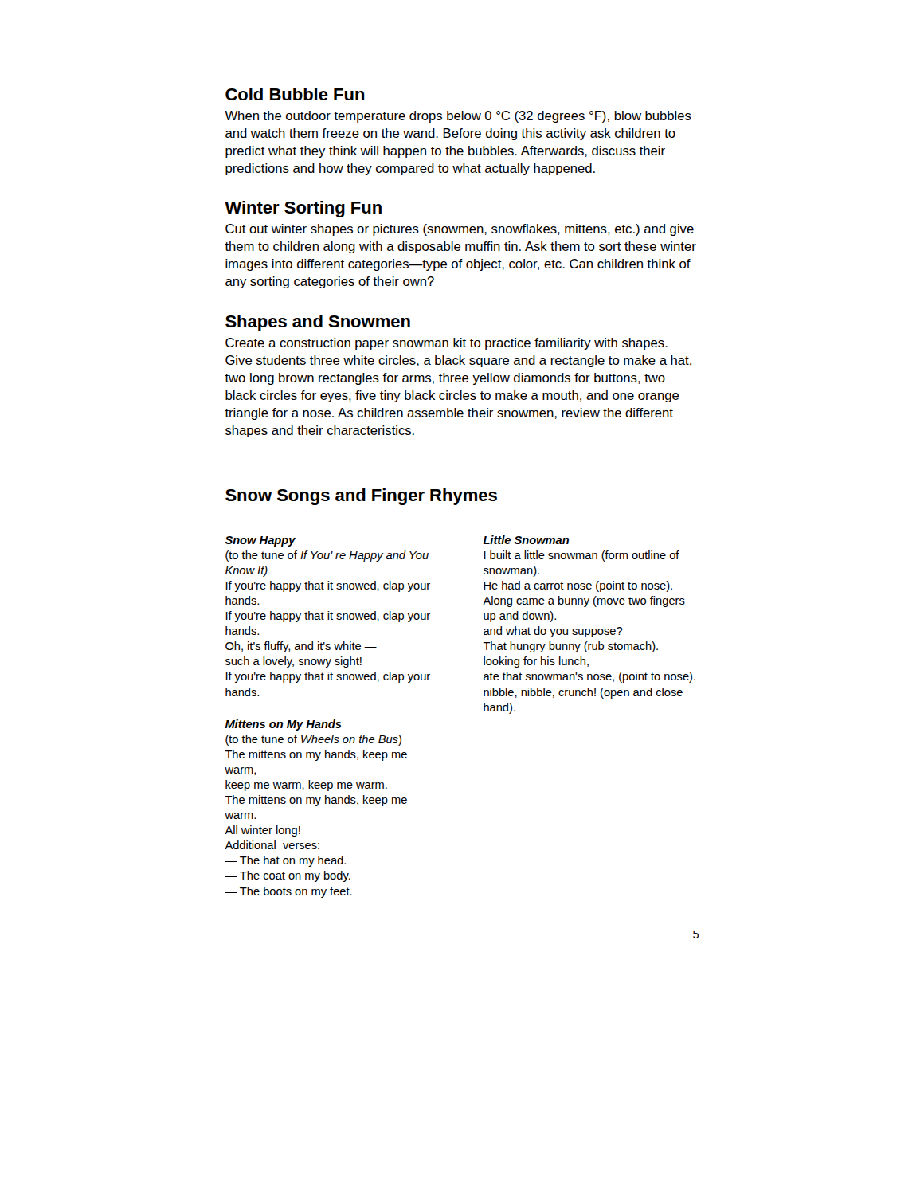Cold Bubble Fun
When the outdoor temperature drops below 0 °C (32 degrees °F), blow bubbles and watch them freeze on the wand. Before doing this activity ask children to predict what they think will happen to the bubbles. Afterwards, discuss their predictions and how they compared to what actually happened.
Winter Sorting Fun
Cut out winter shapes or pictures (snowmen, snowflakes, mittens, etc.) and give them to children along with a disposable muffin tin. Ask them to sort these winter images into different categories—type of object, color, etc. Can children think of any sorting categories of their own?
Shapes and Snowmen
Create a construction paper snowman kit to practice familiarity with shapes. Give students three white circles, a black square and a rectangle to make a hat, two long brown rectangles for arms, three yellow diamonds for buttons, two black circles for eyes, five tiny black circles to make a mouth, and one orange triangle for a nose. As children assemble their snowmen, review the different shapes and their characteristics.
Snow Songs and Finger Rhymes
Snow Happy
(to the tune of If You' re Happy and You Know It)
If you're happy that it snowed, clap your hands.
If you're happy that it snowed, clap your hands.
Oh, it's fluffy, and it's white —
such a lovely, snowy sight!
If you're happy that it snowed, clap your hands.
Mittens on My Hands
(to the tune of Wheels on the Bus)
The mittens on my hands, keep me warm,
keep me warm, keep me warm.
The mittens on my hands, keep me warm.
All winter long!
Additional verses:
— The hat on my head.
— The coat on my body.
— The boots on my feet.
Little Snowman
I built a little snowman (form outline of snowman).
He had a carrot nose (point to nose).
Along came a bunny (move two fingers up and down).
and what do you suppose?
That hungry bunny (rub stomach).
looking for his lunch,
ate that snowman's nose, (point to nose).
nibble, nibble, crunch! (open and close hand).
5